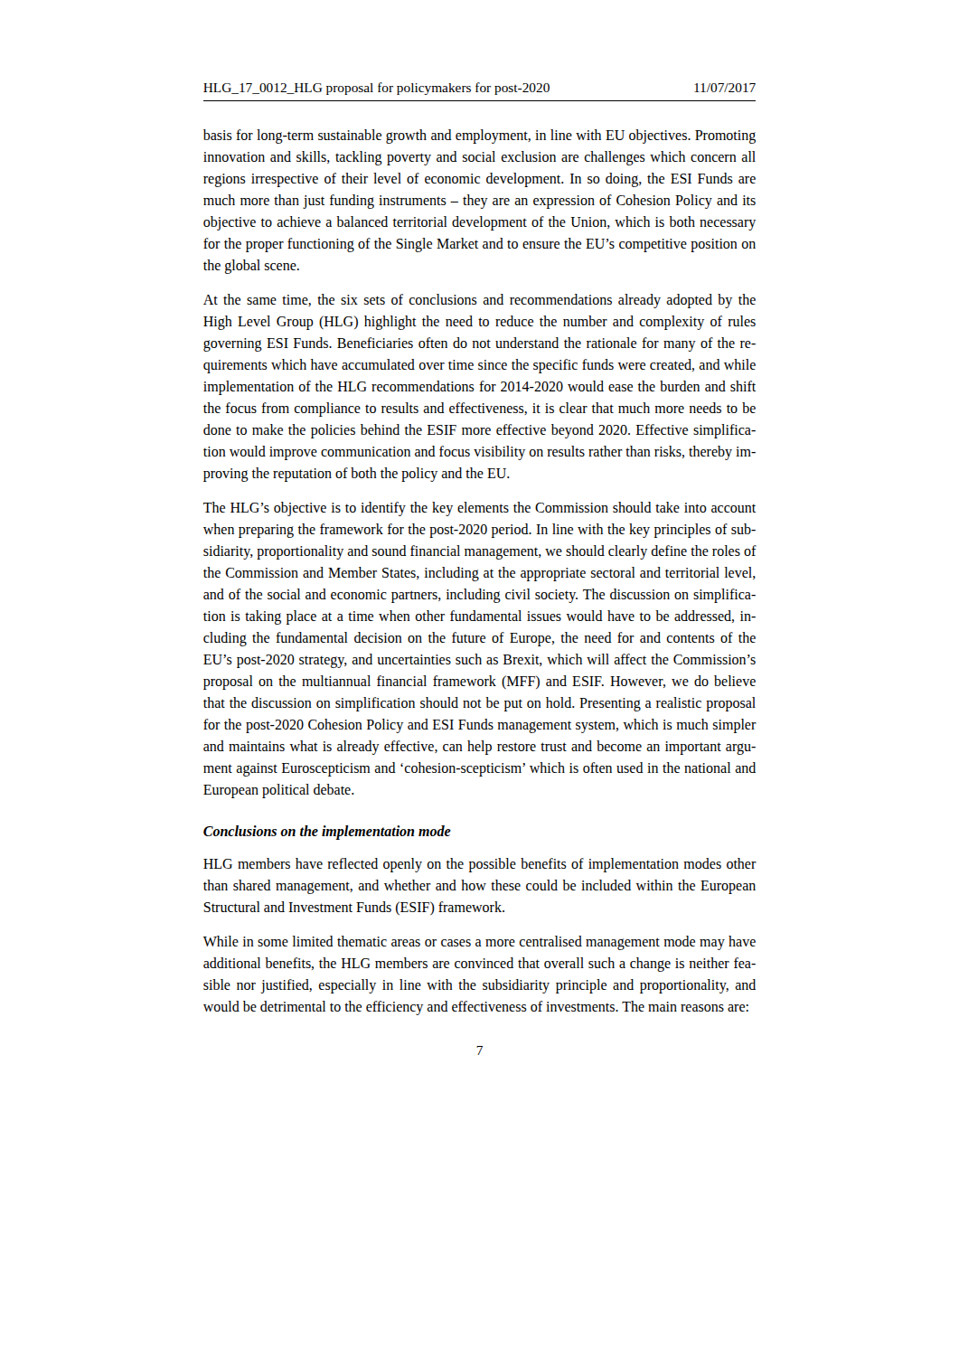HLG_17_0012_HLG proposal for policymakers for post-2020 11/07/2017
basis for long-term sustainable growth and employment, in line with EU objectives. Promoting innovation and skills, tackling poverty and social exclusion are challenges which concern all regions irrespective of their level of economic development. In so doing, the ESI Funds are much more than just funding instruments – they are an expression of Cohesion Policy and its objective to achieve a balanced territorial development of the Union, which is both necessary for the proper functioning of the Single Market and to ensure the EU’s competitive position on the global scene.
At the same time, the six sets of conclusions and recommendations already adopted by the High Level Group (HLG) highlight the need to reduce the number and complexity of rules governing ESI Funds. Beneficiaries often do not understand the rationale for many of the requirements which have accumulated over time since the specific funds were created, and while implementation of the HLG recommendations for 2014-2020 would ease the burden and shift the focus from compliance to results and effectiveness, it is clear that much more needs to be done to make the policies behind the ESIF more effective beyond 2020. Effective simplification would improve communication and focus visibility on results rather than risks, thereby improving the reputation of both the policy and the EU.
The HLG’s objective is to identify the key elements the Commission should take into account when preparing the framework for the post-2020 period. In line with the key principles of subsidiarity, proportionality and sound financial management, we should clearly define the roles of the Commission and Member States, including at the appropriate sectoral and territorial level, and of the social and economic partners, including civil society. The discussion on simplification is taking place at a time when other fundamental issues would have to be addressed, including the fundamental decision on the future of Europe, the need for and contents of the EU’s post-2020 strategy, and uncertainties such as Brexit, which will affect the Commission’s proposal on the multiannual financial framework (MFF) and ESIF. However, we do believe that the discussion on simplification should not be put on hold. Presenting a realistic proposal for the post-2020 Cohesion Policy and ESI Funds management system, which is much simpler and maintains what is already effective, can help restore trust and become an important argument against Euroscepticism and ‘cohesion-scepticism’ which is often used in the national and European political debate.
Conclusions on the implementation mode
HLG members have reflected openly on the possible benefits of implementation modes other than shared management, and whether and how these could be included within the European Structural and Investment Funds (ESIF) framework.
While in some limited thematic areas or cases a more centralised management mode may have additional benefits, the HLG members are convinced that overall such a change is neither feasible nor justified, especially in line with the subsidiarity principle and proportionality, and would be detrimental to the efficiency and effectiveness of investments. The main reasons are:
7